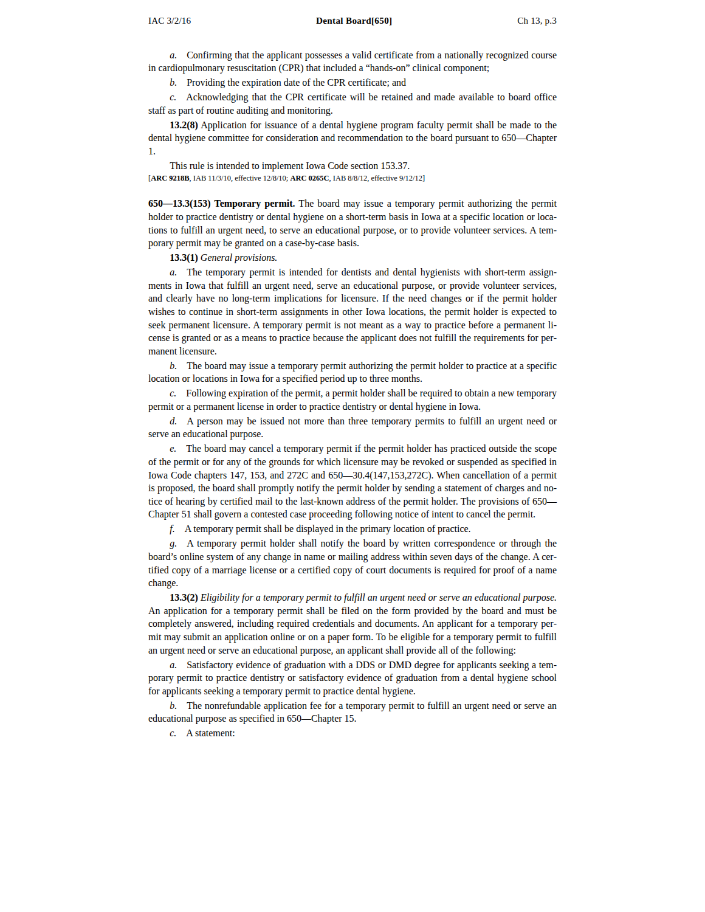IAC 3/2/16 Dental Board[650] Ch 13, p.3
a. Confirming that the applicant possesses a valid certificate from a nationally recognized course in cardiopulmonary resuscitation (CPR) that included a “hands-on” clinical component;
b. Providing the expiration date of the CPR certificate; and
c. Acknowledging that the CPR certificate will be retained and made available to board office staff as part of routine auditing and monitoring.
13.2(8) Application for issuance of a dental hygiene program faculty permit shall be made to the dental hygiene committee for consideration and recommendation to the board pursuant to 650—Chapter 1.
This rule is intended to implement Iowa Code section 153.37.
[ARC 9218B, IAB 11/3/10, effective 12/8/10; ARC 0265C, IAB 8/8/12, effective 9/12/12]
650—13.3(153) Temporary permit. The board may issue a temporary permit authorizing the permit holder to practice dentistry or dental hygiene on a short-term basis in Iowa at a specific location or locations to fulfill an urgent need, to serve an educational purpose, or to provide volunteer services. A temporary permit may be granted on a case-by-case basis.
13.3(1) General provisions.
a. The temporary permit is intended for dentists and dental hygienists with short-term assignments in Iowa that fulfill an urgent need, serve an educational purpose, or provide volunteer services, and clearly have no long-term implications for licensure. If the need changes or if the permit holder wishes to continue in short-term assignments in other Iowa locations, the permit holder is expected to seek permanent licensure. A temporary permit is not meant as a way to practice before a permanent license is granted or as a means to practice because the applicant does not fulfill the requirements for permanent licensure.
b. The board may issue a temporary permit authorizing the permit holder to practice at a specific location or locations in Iowa for a specified period up to three months.
c. Following expiration of the permit, a permit holder shall be required to obtain a new temporary permit or a permanent license in order to practice dentistry or dental hygiene in Iowa.
d. A person may be issued not more than three temporary permits to fulfill an urgent need or serve an educational purpose.
e. The board may cancel a temporary permit if the permit holder has practiced outside the scope of the permit or for any of the grounds for which licensure may be revoked or suspended as specified in Iowa Code chapters 147, 153, and 272C and 650—30.4(147,153,272C). When cancellation of a permit is proposed, the board shall promptly notify the permit holder by sending a statement of charges and notice of hearing by certified mail to the last-known address of the permit holder. The provisions of 650—Chapter 51 shall govern a contested case proceeding following notice of intent to cancel the permit.
f. A temporary permit shall be displayed in the primary location of practice.
g. A temporary permit holder shall notify the board by written correspondence or through the board’s online system of any change in name or mailing address within seven days of the change. A certified copy of a marriage license or a certified copy of court documents is required for proof of a name change.
13.3(2) Eligibility for a temporary permit to fulfill an urgent need or serve an educational purpose. An application for a temporary permit shall be filed on the form provided by the board and must be completely answered, including required credentials and documents. An applicant for a temporary permit may submit an application online or on a paper form. To be eligible for a temporary permit to fulfill an urgent need or serve an educational purpose, an applicant shall provide all of the following:
a. Satisfactory evidence of graduation with a DDS or DMD degree for applicants seeking a temporary permit to practice dentistry or satisfactory evidence of graduation from a dental hygiene school for applicants seeking a temporary permit to practice dental hygiene.
b. The nonrefundable application fee for a temporary permit to fulfill an urgent need or serve an educational purpose as specified in 650—Chapter 15.
c. A statement: